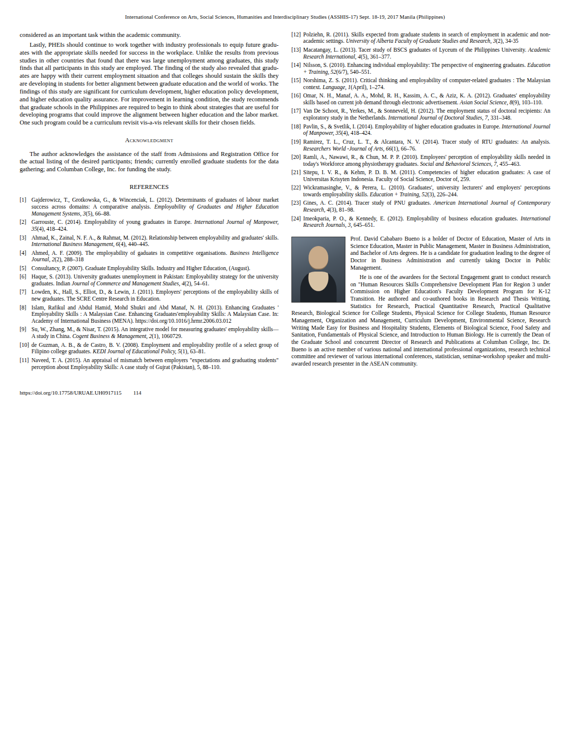International Conference on Arts, Social Sciences, Humanities and Interdisciplinary Studies (ASSHIS-17) Sept. 18-19, 2017 Manila (Philippines)
considered as an important task within the academic community.
Lastly, PHEIs should continue to work together with industry professionals to equip future graduates with the appropriate skills needed for success in the workplace. Unlike the results from previous studies in other countries that found that there was large unemployment among graduates, this study finds that all participants in this study are employed. The finding of the study also revealed that graduates are happy with their current employment situation and that colleges should sustain the skills they are developing in students for better alignment between graduate education and the world of works. The findings of this study are significant for curriculum development, higher education policy development, and higher education quality assurance. For improvement in learning condition, the study recommends that graduate schools in the Philippines are required to begin to think about strategies that are useful for developing programs that could improve the alignment between higher education and the labor market. One such program could be a curriculum revisit vis-a-vis relevant skills for their chosen fields.
Acknowledgment
The author acknowledges the assistance of the staff from Admissions and Registration Office for the actual listing of the desired participants; friends; currently enrolled graduate students for the data gathering; and Columban College, Inc. for funding the study.
REFERENCES
Gajderowicz, T., Grotkowska, G., & Wincenciak, L. (2012). Determinants of graduates of labour market success across domains: A comparative analysis. Employability of Graduates and Higher Education Management Systems, 3(5), 66–88.
Garrouste, C. (2014). Employability of young graduates in Europe. International Journal of Manpower, 35(4), 418–424.
Ahmad, K., Zainal, N. F. A., & Rahmat, M. (2012). Relationship between employability and graduates' skills. International Business Management, 6(4), 440–445.
Ahmed, A. F. (2009). The employability of gaduates in competitive organisations. Business Intelligence Journal, 2(2), 288–318
Consultancy, P. (2007). Graduate Employability Skills. Industry and Higher Education, (August).
Haque, S. (2013). University graduates unemployment in Pakistan: Employability strategy for the university graduates. Indian Journal of Commerce and Management Studies, 4(2), 54–61.
Lowden, K., Hall, S., Elliot, D., & Lewin, J. (2011). Employers' perceptions of the employability skills of new graduates. The SCRE Centre Research in Education.
Islam, Rafikul and Abdul Hamid, Mohd Shukri and Abd Manaf, N. H. (2013). Enhancing Graduates ' Employability Skills : A Malaysian Case. Enhancing Graduates'employability Skills: A Malaysian Case. In: Academy of International Business (MENA). https://doi.org/10.1016/j.hrmr.2006.03.012
Su, W., Zhang, M., & Nisar, T. (2015). An integrative model for measuring graduates' employability skills—A study in China. Cogent Business & Management, 2(1), 1060729.
de Guzman, A. B., & de Castro, B. V. (2008). Employment and employability profile of a select group of Filipino college graduates. KEDI Journal of Educational Policy, 5(1), 63–81.
Naveed, T. A. (2015). An appraisal of mismatch between employers "expectations and graduating students" perception about Employability Skills: A case study of Gujrat (Pakistan), 5, 88–110.
Polziehn, R. (2011). Skills expected from graduate students in search of employment in academic and non-academic settings. University of Alberta Faculty of Graduate Studies and Research, 3(2), 34-35
Macatangay, L. (2013). Tacer study of BSCS graduates of Lyceum of the Philippines University. Academic Research International, 4(5), 361–377.
Nilsson, S. (2010). Enhancing individual employability: The perspective of engineering graduates. Education + Training, 52(6/7), 540–551.
Norshima, Z. S. (2011). Critical thinking and employability of computer-related graduates : The Malaysian context. Language, 1(April), 1–274.
Omar, N. H., Manaf, A. A., Mohd, R. H., Kassim, A. C., & Aziz, K. A. (2012). Graduates' employability skills based on current job demand through electronic advertisement. Asian Social Science, 8(9), 103–110.
Van De Schoot, R., Yerkes, M., & Sonneveld, H. (2012). The employment status of doctoral recipients: An exploratory study in the Netherlands. International Journal of Doctoral Studies, 7, 331–348.
Pavlin, S., & Svetlik, I. (2014). Employability of higher education graduates in Europe. International Journal of Manpower, 35(4), 418–424.
Ramirez, T. L., Cruz, L. T., & Alcantara, N. V. (2014). Tracer study of RTU graduates: An analysis. Researchers World -Journal of Arts, 66(1), 66–76.
Ramli, A., Nawawi, R., & Chun, M. P. P. (2010). Employees' perception of employability skills needed in today's Workforce among physiotherapy graduates. Social and Behavioral Sciences, 7, 455–463.
Sitepu, I. V. R., & Kehm, P. D. B. M. (2011). Competencies of higher education graduates: A case of Universitas Krisyten Indonesia. Faculty of Social Science, Doctor of, 259.
Wickramasinghe, V., & Perera, L. (2010). Graduates', university lecturers' and employers' perceptions towards employability skills. Education + Training, 52(3), 226–244.
Gines, A. C. (2014). Tracer study of PNU graduates. American International Journal of Contemporary Research, 4(3), 81–98.
Imeokparia, P. O., & Kennedy, E. (2012). Employability of business education graduates. International Research Journals, 3, 645–651.
Prof. David Cababaro Bueno is a holder of Doctor of Education, Master of Arts in Science Education, Master in Public Management, Master in Business Administration, and Bachelor of Arts degrees. He is a candidate for graduation leading to the degree of Doctor in Business Administration and currently taking Doctor in Public Management.
He is one of the awardees for the Sectoral Engagement grant to conduct research on "Human Resources Skills Comprehensive Development Plan for Region 3 under Commission on Higher Education's Faculty Development Program for K-12 Transition. He authored and co-authored books in Research and Thesis Writing, Statistics for Research, Practical Quantitative Research, Practical Qualitative Research, Biological Science for College Students, Physical Science for College Students, Human Resource Management, Organization and Management, Curriculum Development, Environmental Science, Research Writing Made Easy for Business and Hospitality Students, Elements of Biological Science, Food Safety and Sanitation, Fundamentals of Physical Science, and Introduction to Human Biology. He is currently the Dean of the Graduate School and concurrent Director of Research and Publications at Columban College, Inc. Dr. Bueno is an active member of various national and international professional organizations, research technical committee and reviewer of various international conferences, statistician, seminar-workshop speaker and multi-awarded research presenter in the ASEAN community.
https://doi.org/10.17758/URUAE.UH0917115 114